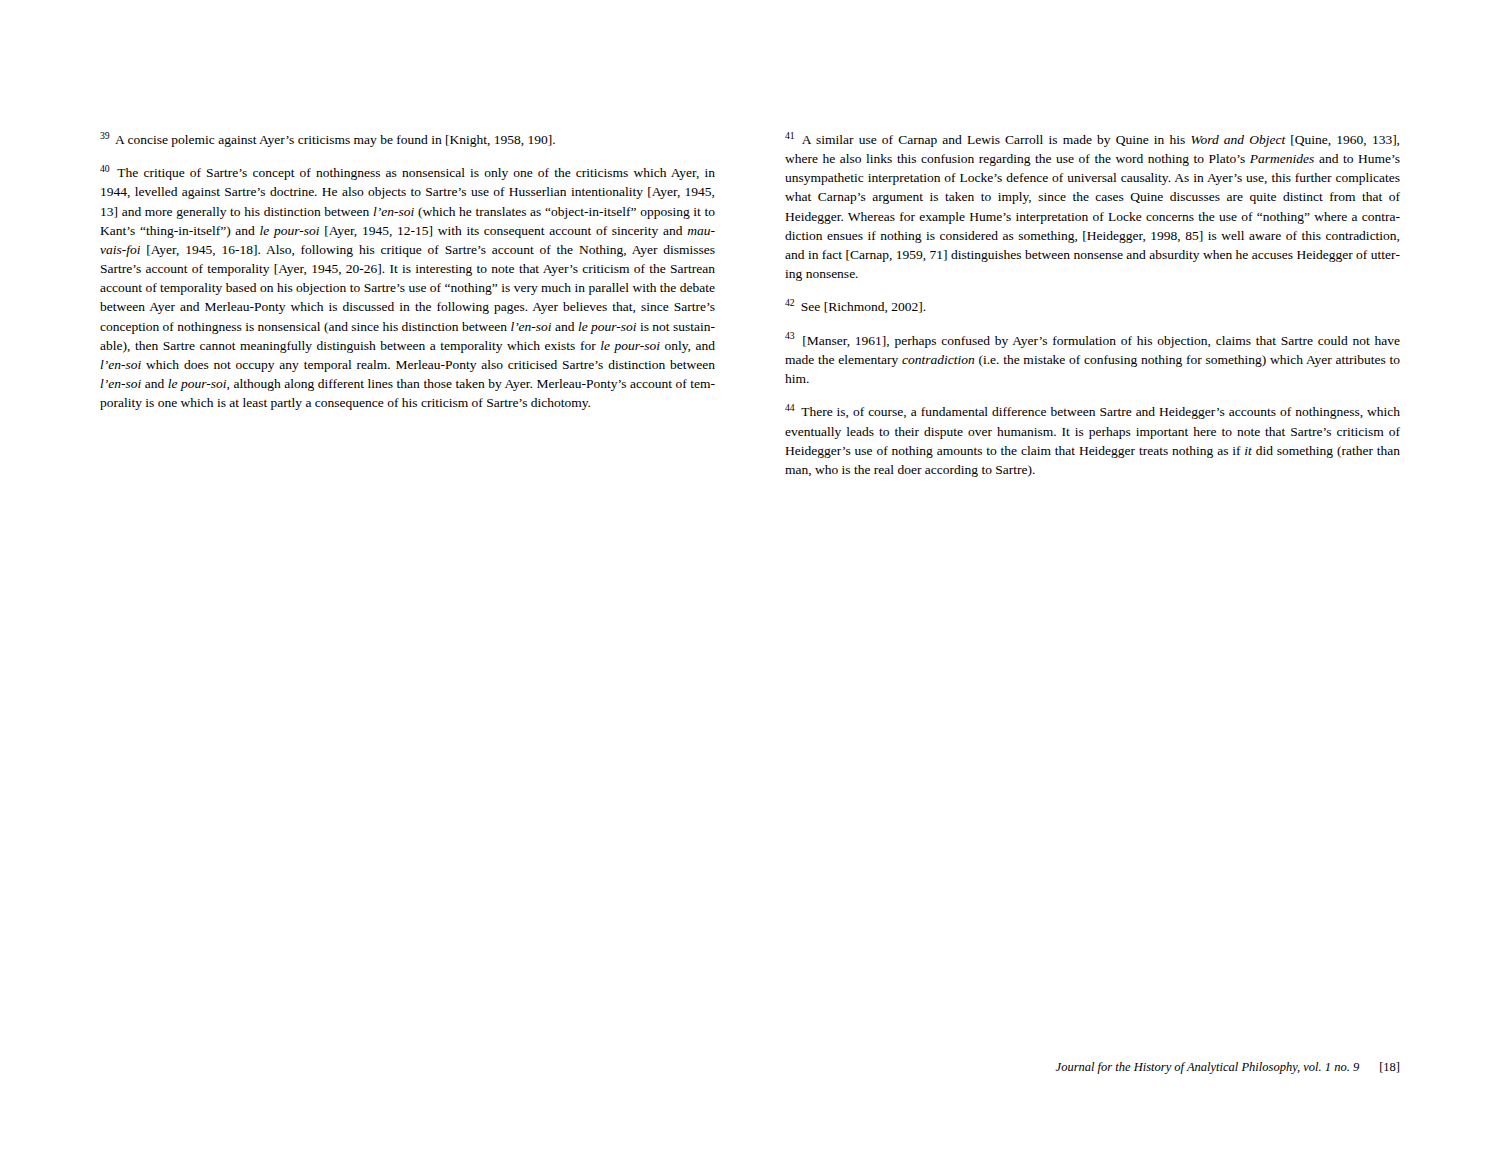39 A concise polemic against Ayer’s criticisms may be found in [Knight, 1958, 190].
40 The critique of Sartre’s concept of nothingness as nonsensical is only one of the criticisms which Ayer, in 1944, levelled against Sartre’s doctrine. He also objects to Sartre’s use of Husserlian intentionality [Ayer, 1945, 13] and more generally to his distinction between l’en-soi (which he translates as “object-in-itself” opposing it to Kant’s “thing-in-itself”) and le pour-soi [Ayer, 1945, 12-15] with its consequent account of sincerity and mauvais-foi [Ayer, 1945, 16-18]. Also, following his critique of Sartre’s account of the Nothing, Ayer dismisses Sartre’s account of temporality [Ayer, 1945, 20-26]. It is interesting to note that Ayer’s criticism of the Sartrean account of temporality based on his objection to Sartre’s use of “nothing” is very much in parallel with the debate between Ayer and Merleau-Ponty which is discussed in the following pages. Ayer believes that, since Sartre’s conception of nothingness is nonsensical (and since his distinction between l’en-soi and le pour-soi is not sustainable), then Sartre cannot meaningfully distinguish between a temporality which exists for le pour-soi only, and l’en-soi which does not occupy any temporal realm. Merleau-Ponty also criticised Sartre’s distinction between l’en-soi and le pour-soi, although along different lines than those taken by Ayer. Merleau-Ponty’s account of temporality is one which is at least partly a consequence of his criticism of Sartre’s dichotomy.
41 A similar use of Carnap and Lewis Carroll is made by Quine in his Word and Object [Quine, 1960, 133], where he also links this confusion regarding the use of the word nothing to Plato’s Parmenides and to Hume’s unsympathetic interpretation of Locke’s defence of universal causality. As in Ayer’s use, this further complicates what Carnap’s argument is taken to imply, since the cases Quine discusses are quite distinct from that of Heidegger. Whereas for example Hume’s interpretation of Locke concerns the use of “nothing” where a contradiction ensues if nothing is considered as something, [Heidegger, 1998, 85] is well aware of this contradiction, and in fact [Carnap, 1959, 71] distinguishes between nonsense and absurdity when he accuses Heidegger of uttering nonsense.
42 See [Richmond, 2002].
43 [Manser, 1961], perhaps confused by Ayer’s formulation of his objection, claims that Sartre could not have made the elementary contradiction (i.e. the mistake of confusing nothing for something) which Ayer attributes to him.
44 There is, of course, a fundamental difference between Sartre and Heidegger’s accounts of nothingness, which eventually leads to their dispute over humanism. It is perhaps important here to note that Sartre’s criticism of Heidegger’s use of nothing amounts to the claim that Heidegger treats nothing as if it did something (rather than man, who is the real doer according to Sartre).
Journal for the History of Analytical Philosophy, vol. 1 no. 9[18]